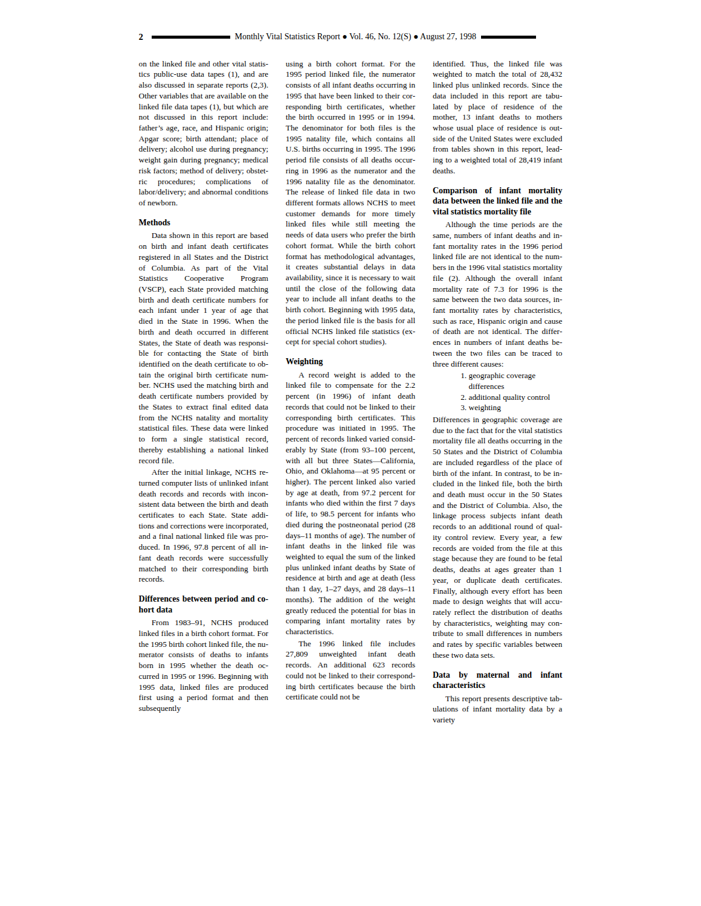2 Monthly Vital Statistics Report ● Vol. 46, No. 12(S) ● August 27, 1998
on the linked file and other vital statistics public-use data tapes (1), and are also discussed in separate reports (2,3). Other variables that are available on the linked file data tapes (1), but which are not discussed in this report include: father’s age, race, and Hispanic origin; Apgar score; birth attendant; place of delivery; alcohol use during pregnancy; weight gain during pregnancy; medical risk factors; method of delivery; obstetric procedures; complications of labor/delivery; and abnormal conditions of newborn.
Methods
Data shown in this report are based on birth and infant death certificates registered in all States and the District of Columbia. As part of the Vital Statistics Cooperative Program (VSCP), each State provided matching birth and death certificate numbers for each infant under 1 year of age that died in the State in 1996. When the birth and death occurred in different States, the State of death was responsible for contacting the State of birth identified on the death certificate to obtain the original birth certificate number. NCHS used the matching birth and death certificate numbers provided by the States to extract final edited data from the NCHS natality and mortality statistical files. These data were linked to form a single statistical record, thereby establishing a national linked record file.
After the initial linkage, NCHS returned computer lists of unlinked infant death records and records with inconsistent data between the birth and death certificates to each State. State additions and corrections were incorporated, and a final national linked file was produced. In 1996, 97.8 percent of all infant death records were successfully matched to their corresponding birth records.
Differences between period and cohort data
From 1983–91, NCHS produced linked files in a birth cohort format. For the 1995 birth cohort linked file, the numerator consists of deaths to infants born in 1995 whether the death occurred in 1995 or 1996. Beginning with 1995 data, linked files are produced first using a period format and then subsequently
using a birth cohort format. For the 1995 period linked file, the numerator consists of all infant deaths occurring in 1995 that have been linked to their corresponding birth certificates, whether the birth occurred in 1995 or in 1994. The denominator for both files is the 1995 natality file, which contains all U.S. births occurring in 1995. The 1996 period file consists of all deaths occurring in 1996 as the numerator and the 1996 natality file as the denominator. The release of linked file data in two different formats allows NCHS to meet customer demands for more timely linked files while still meeting the needs of data users who prefer the birth cohort format. While the birth cohort format has methodological advantages, it creates substantial delays in data availability, since it is necessary to wait until the close of the following data year to include all infant deaths to the birth cohort. Beginning with 1995 data, the period linked file is the basis for all official NCHS linked file statistics (except for special cohort studies).
Weighting
A record weight is added to the linked file to compensate for the 2.2 percent (in 1996) of infant death records that could not be linked to their corresponding birth certificates. This procedure was initiated in 1995. The percent of records linked varied considerably by State (from 93–100 percent, with all but three States—California, Ohio, and Oklahoma—at 95 percent or higher). The percent linked also varied by age at death, from 97.2 percent for infants who died within the first 7 days of life, to 98.5 percent for infants who died during the postneonatal period (28 days–11 months of age). The number of infant deaths in the linked file was weighted to equal the sum of the linked plus unlinked infant deaths by State of residence at birth and age at death (less than 1 day, 1–27 days, and 28 days–11 months). The addition of the weight greatly reduced the potential for bias in comparing infant mortality rates by characteristics.
The 1996 linked file includes 27,809 unweighted infant death records. An additional 623 records could not be linked to their corresponding birth certificates because the birth certificate could not be
identified. Thus, the linked file was weighted to match the total of 28,432 linked plus unlinked records. Since the data included in this report are tabulated by place of residence of the mother, 13 infant deaths to mothers whose usual place of residence is outside of the United States were excluded from tables shown in this report, leading to a weighted total of 28,419 infant deaths.
Comparison of infant mortality data between the linked file and the vital statistics mortality file
Although the time periods are the same, numbers of infant deaths and infant mortality rates in the 1996 period linked file are not identical to the numbers in the 1996 vital statistics mortality file (2). Although the overall infant mortality rate of 7.3 for 1996 is the same between the two data sources, infant mortality rates by characteristics, such as race, Hispanic origin and cause of death are not identical. The differences in numbers of infant deaths between the two files can be traced to three different causes:
geographic coverage differences
additional quality control
weighting
Differences in geographic coverage are due to the fact that for the vital statistics mortality file all deaths occurring in the 50 States and the District of Columbia are included regardless of the place of birth of the infant. In contrast, to be included in the linked file, both the birth and death must occur in the 50 States and the District of Columbia. Also, the linkage process subjects infant death records to an additional round of quality control review. Every year, a few records are voided from the file at this stage because they are found to be fetal deaths, deaths at ages greater than 1 year, or duplicate death certificates. Finally, although every effort has been made to design weights that will accurately reflect the distribution of deaths by characteristics, weighting may contribute to small differences in numbers and rates by specific variables between these two data sets.
Data by maternal and infant characteristics
This report presents descriptive tabulations of infant mortality data by a variety